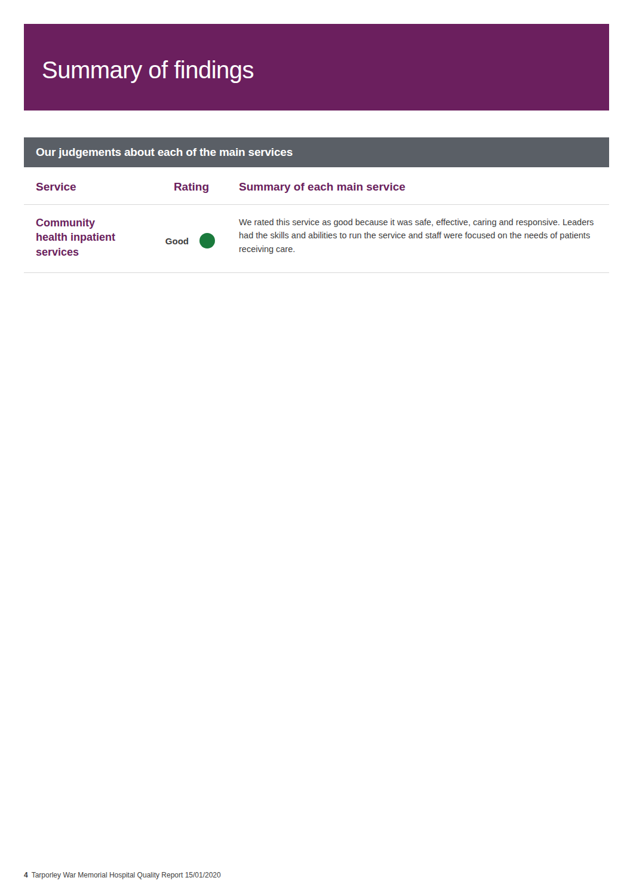Summary of findings
Our judgements about each of the main services
| Service | Rating | Summary of each main service |
| --- | --- | --- |
| Community health inpatient services | Good | We rated this service as good because it was safe, effective, caring and responsive. Leaders had the skills and abilities to run the service and staff were focused on the needs of patients receiving care. |
4 Tarporley War Memorial Hospital Quality Report 15/01/2020